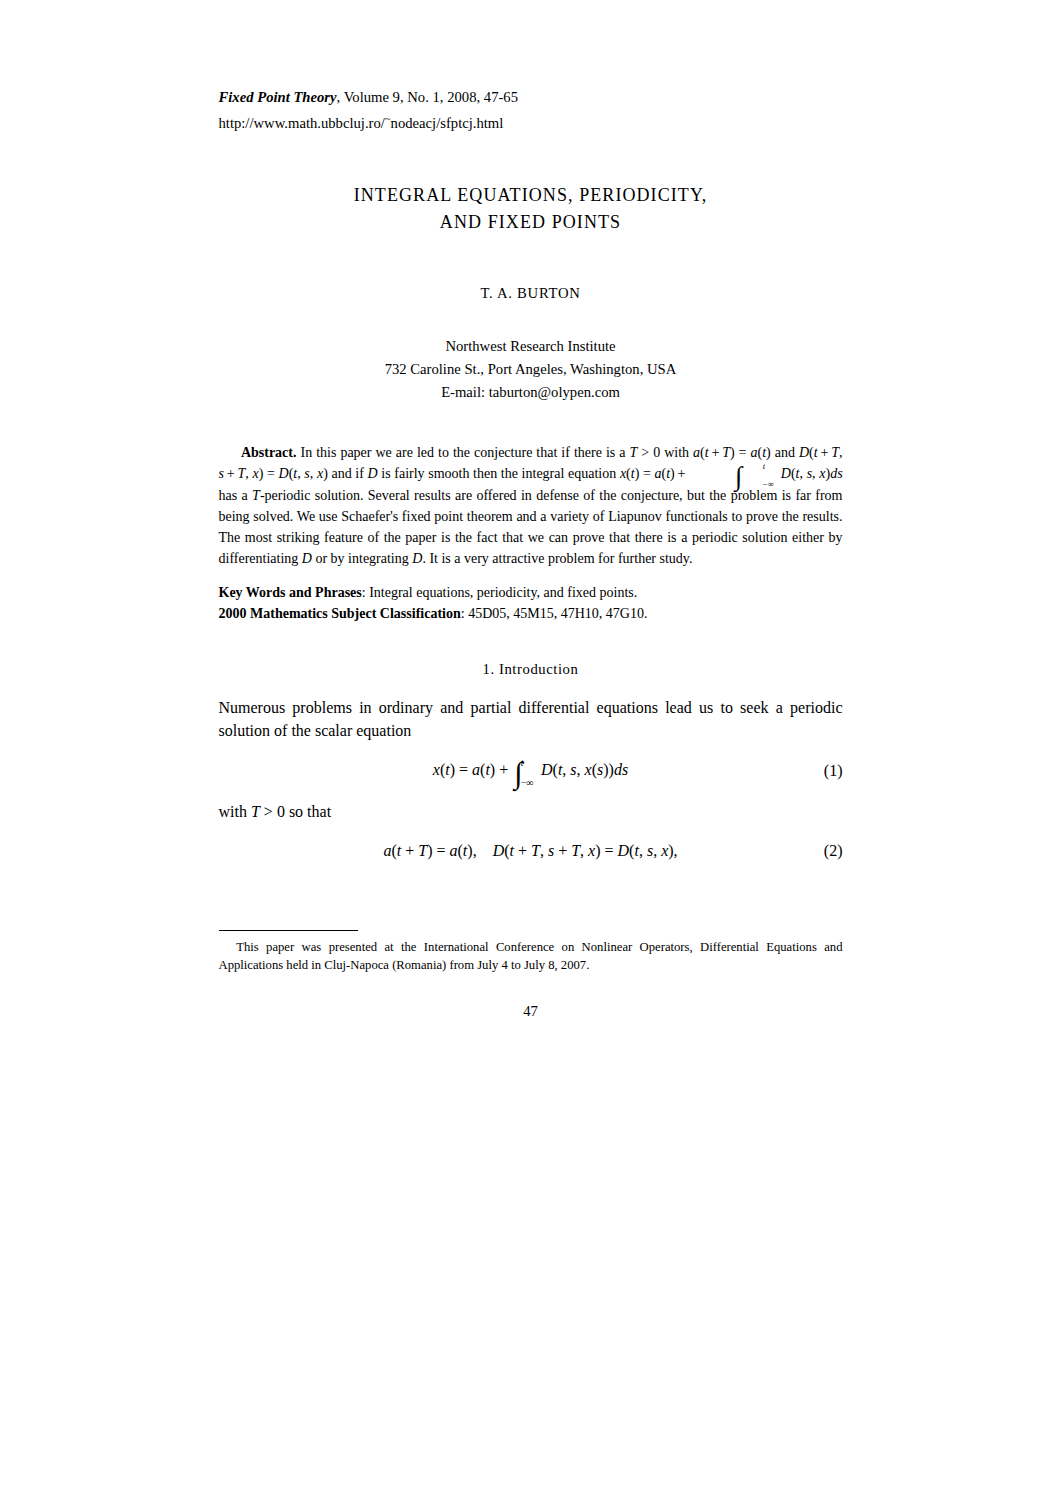Fixed Point Theory, Volume 9, No. 1, 2008, 47-65 http://www.math.ubbcluj.ro/~nodeacj/sfptcj.html
Integral equations, periodicity,
and fixed points
T. A. Burton
Northwest Research Institute
732 Caroline St., Port Angeles, Washington, USA
E-mail: taburton@olypen.com
Abstract. In this paper we are led to the conjecture that if there is a T > 0 with a(t + T) = a(t) and D(t + T, s + T, x) = D(t, s, x) and if D is fairly smooth then the integral equation x(t) = a(t) + ∫t−∞ D(t, s, x)ds has a T-periodic solution. Several results are offered in defense of the conjecture, but the problem is far from being solved. We use Schaefer's fixed point theorem and a variety of Liapunov functionals to prove the results. The most striking feature of the paper is the fact that we can prove that there is a periodic solution either by differentiating D or by integrating D. It is a very attractive problem for further study.
Key Words and Phrases: Integral equations, periodicity, and fixed points.
2000 Mathematics Subject Classification: 45D05, 45M15, 47H10, 47G10.
1. Introduction
Numerous problems in ordinary and partial differential equations lead us to seek a periodic solution of the scalar equation
x(t) = a(t) + ∫t−∞ D(t, s, x(s))ds (1)
with T > 0 so that
a(t + T) = a(t), D(t + T, s + T, x) = D(t, s, x), (2)
This paper was presented at the International Conference on Nonlinear Operators, Differential Equations and Applications held in Cluj-Napoca (Romania) from July 4 to July 8, 2007.
47